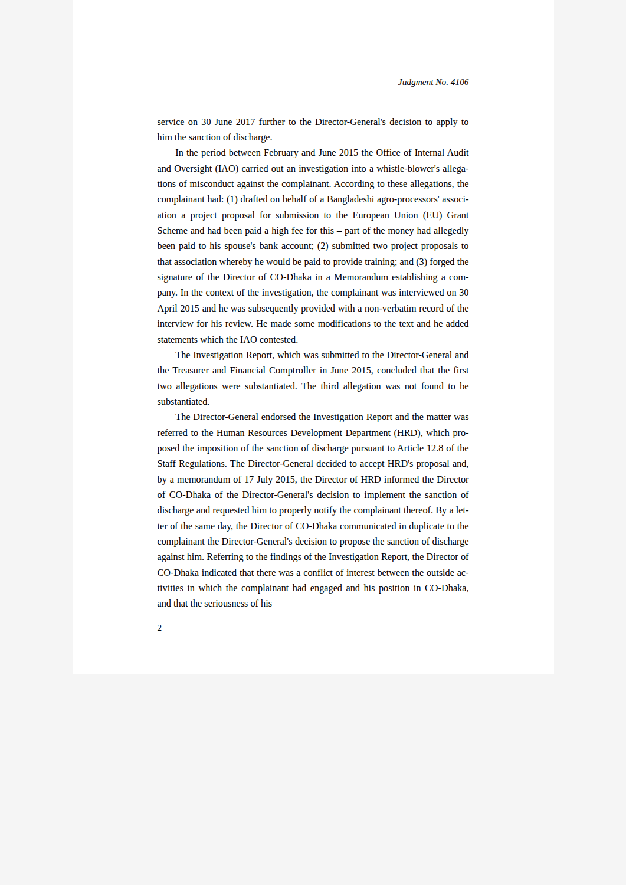Judgment No. 4106
service on 30 June 2017 further to the Director-General's decision to apply to him the sanction of discharge.
In the period between February and June 2015 the Office of Internal Audit and Oversight (IAO) carried out an investigation into a whistle-blower's allegations of misconduct against the complainant. According to these allegations, the complainant had: (1) drafted on behalf of a Bangladeshi agro-processors' association a project proposal for submission to the European Union (EU) Grant Scheme and had been paid a high fee for this – part of the money had allegedly been paid to his spouse's bank account; (2) submitted two project proposals to that association whereby he would be paid to provide training; and (3) forged the signature of the Director of CO-Dhaka in a Memorandum establishing a company. In the context of the investigation, the complainant was interviewed on 30 April 2015 and he was subsequently provided with a non-verbatim record of the interview for his review. He made some modifications to the text and he added statements which the IAO contested.
The Investigation Report, which was submitted to the Director-General and the Treasurer and Financial Comptroller in June 2015, concluded that the first two allegations were substantiated. The third allegation was not found to be substantiated.
The Director-General endorsed the Investigation Report and the matter was referred to the Human Resources Development Department (HRD), which proposed the imposition of the sanction of discharge pursuant to Article 12.8 of the Staff Regulations. The Director-General decided to accept HRD's proposal and, by a memorandum of 17 July 2015, the Director of HRD informed the Director of CO-Dhaka of the Director-General's decision to implement the sanction of discharge and requested him to properly notify the complainant thereof. By a letter of the same day, the Director of CO-Dhaka communicated in duplicate to the complainant the Director-General's decision to propose the sanction of discharge against him. Referring to the findings of the Investigation Report, the Director of CO-Dhaka indicated that there was a conflict of interest between the outside activities in which the complainant had engaged and his position in CO-Dhaka, and that the seriousness of his
2